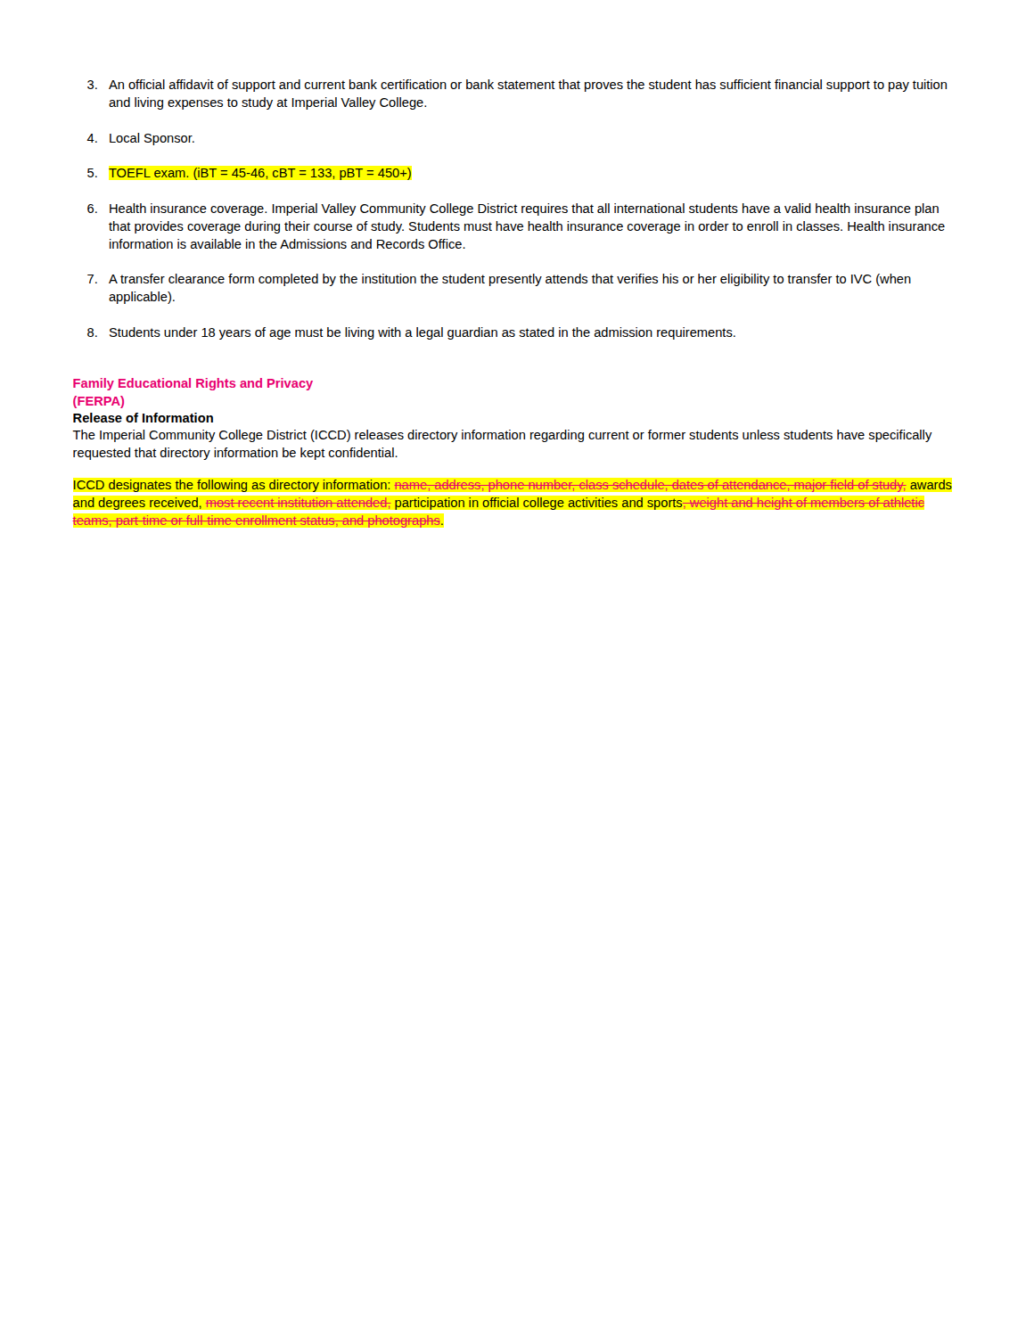An official affidavit of support and current bank certification or bank statement that proves the student has sufficient financial support to pay tuition and living expenses to study at Imperial Valley College.
Local Sponsor.
TOEFL exam. (iBT = 45-46, cBT = 133, pBT = 450+)
Health insurance coverage. Imperial Valley Community College District requires that all international students have a valid health insurance plan that provides coverage during their course of study. Students must have health insurance coverage in order to enroll in classes. Health insurance information is available in the Admissions and Records Office.
A transfer clearance form completed by the institution the student presently attends that verifies his or her eligibility to transfer to IVC (when applicable).
Students under 18 years of age must be living with a legal guardian as stated in the admission requirements.
Family Educational Rights and Privacy
(FERPA)
Release of Information
The Imperial Community College District (ICCD) releases directory information regarding current or former students unless students have specifically requested that directory information be kept confidential.
ICCD designates the following as directory information: name, address, phone number, class schedule, dates of attendance, major field of study, awards and degrees received, most recent institution attended, participation in official college activities and sports, weight and height of members of athletic teams, part-time or full-time enrollment status, and photographs.